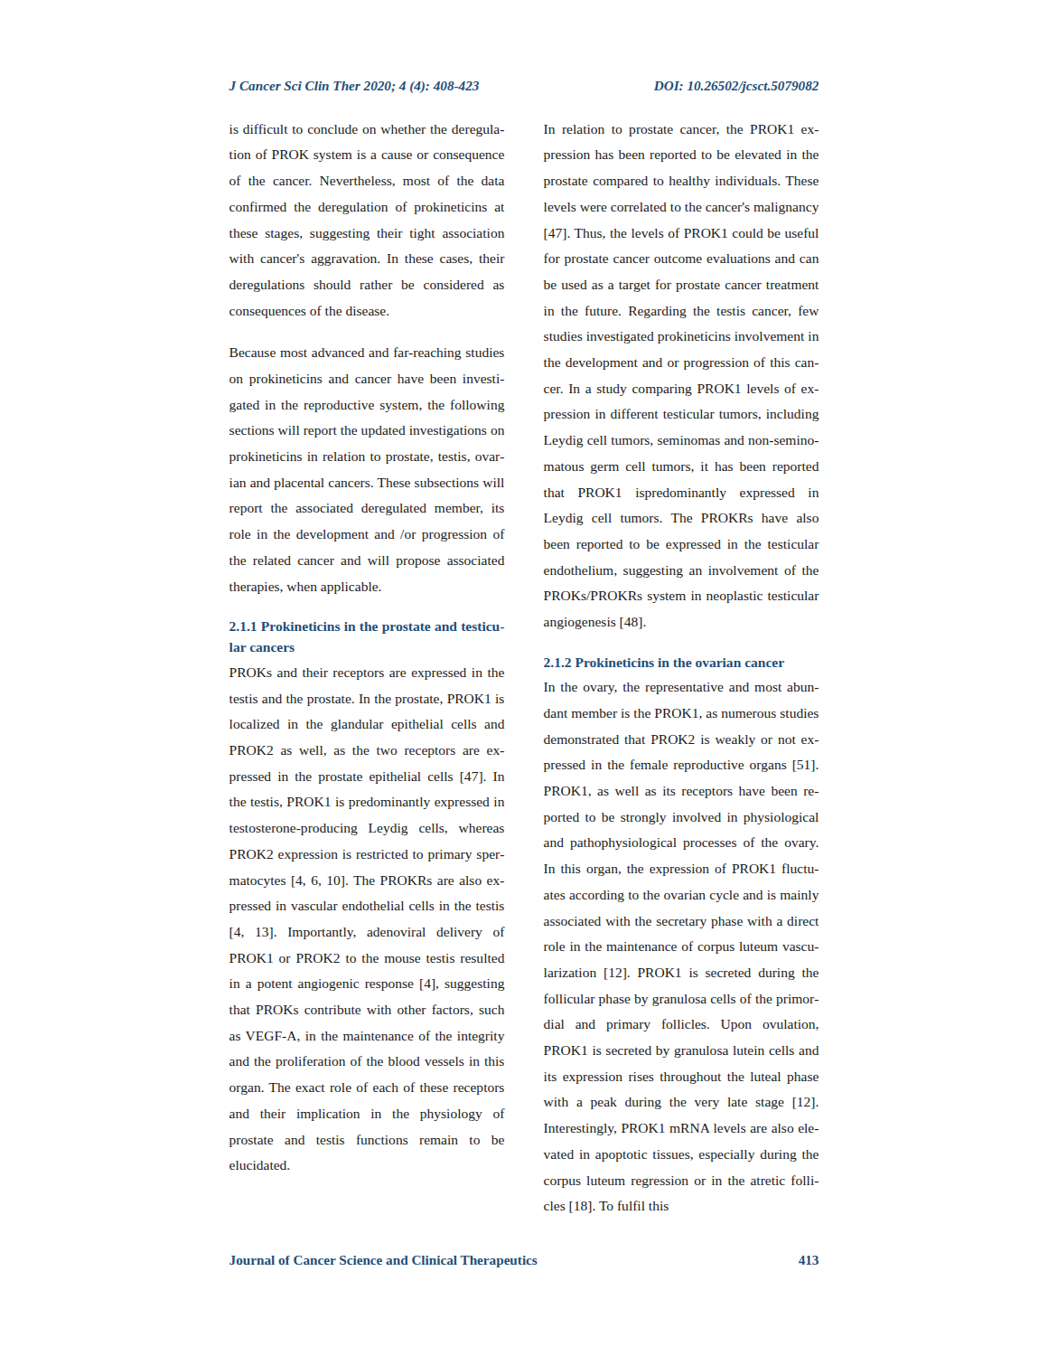J Cancer Sci Clin Ther 2020; 4 (4): 408-423 DOI: 10.26502/jcsct.5079082
is difficult to conclude on whether the deregulation of PROK system is a cause or consequence of the cancer. Nevertheless, most of the data confirmed the deregulation of prokineticins at these stages, suggesting their tight association with cancer's aggravation. In these cases, their deregulations should rather be considered as consequences of the disease.
Because most advanced and far-reaching studies on prokineticins and cancer have been investigated in the reproductive system, the following sections will report the updated investigations on prokineticins in relation to prostate, testis, ovarian and placental cancers. These subsections will report the associated deregulated member, its role in the development and /or progression of the related cancer and will propose associated therapies, when applicable.
2.1.1 Prokineticins in the prostate and testicular cancers
PROKs and their receptors are expressed in the testis and the prostate. In the prostate, PROK1 is localized in the glandular epithelial cells and PROK2 as well, as the two receptors are expressed in the prostate epithelial cells [47]. In the testis, PROK1 is predominantly expressed in testosterone-producing Leydig cells, whereas PROK2 expression is restricted to primary spermatocytes [4, 6, 10]. The PROKRs are also expressed in vascular endothelial cells in the testis [4, 13]. Importantly, adenoviral delivery of PROK1 or PROK2 to the mouse testis resulted in a potent angiogenic response [4], suggesting that PROKs contribute with other factors, such as VEGF-A, in the maintenance of the integrity and the proliferation of the blood vessels in this organ. The exact role of each of these receptors and their implication in the physiology of prostate and testis functions remain to be elucidated.
In relation to prostate cancer, the PROK1 expression has been reported to be elevated in the prostate compared to healthy individuals. These levels were correlated to the cancer's malignancy [47]. Thus, the levels of PROK1 could be useful for prostate cancer outcome evaluations and can be used as a target for prostate cancer treatment in the future. Regarding the testis cancer, few studies investigated prokineticins involvement in the development and or progression of this cancer. In a study comparing PROK1 levels of expression in different testicular tumors, including Leydig cell tumors, seminomas and non-seminomatous germ cell tumors, it has been reported that PROK1 ispredominantly expressed in Leydig cell tumors. The PROKRs have also been reported to be expressed in the testicular endothelium, suggesting an involvement of the PROKs/PROKRs system in neoplastic testicular angiogenesis [48].
2.1.2 Prokineticins in the ovarian cancer
In the ovary, the representative and most abundant member is the PROK1, as numerous studies demonstrated that PROK2 is weakly or not expressed in the female reproductive organs [51]. PROK1, as well as its receptors have been reported to be strongly involved in physiological and pathophysiological processes of the ovary. In this organ, the expression of PROK1 fluctuates according to the ovarian cycle and is mainly associated with the secretary phase with a direct role in the maintenance of corpus luteum vascularization [12]. PROK1 is secreted during the follicular phase by granulosa cells of the primordial and primary follicles. Upon ovulation, PROK1 is secreted by granulosa lutein cells and its expression rises throughout the luteal phase with a peak during the very late stage [12]. Interestingly, PROK1 mRNA levels are also elevated in apoptotic tissues, especially during the corpus luteum regression or in the atretic follicles [18]. To fulfil this
Journal of Cancer Science and Clinical Therapeutics 413